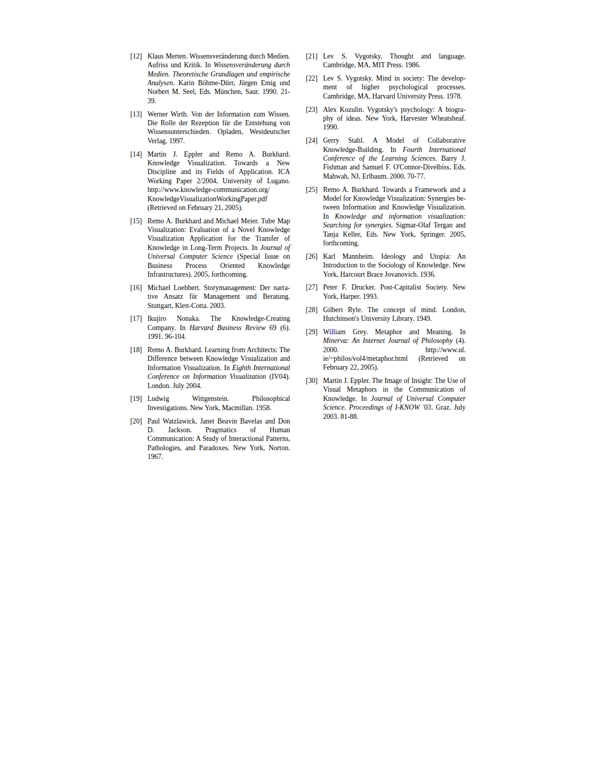[12] Klaus Merten. Wissensveränderung durch Medien. Aufriss und Kritik. In Wissensveränderung durch Medien. Theoretische Grundlagen und empirische Analysen. Karin Böhme-Dürr, Jürgen Emig und Norbert M. Seel, Eds. München, Saur. 1990. 21-39.
[13] Werner Wirth. Von der Information zum Wissen. Die Rolle der Rezeption für die Entstehung von Wissensunterschieden. Opladen, Westdeutscher Verlag. 1997.
[14] Martin J. Eppler and Remo A. Burkhard. Knowledge Visualization. Towards a New Discipline and its Fields of Application. ICA Working Paper 2/2004, University of Lugano. http://www.knowledge-communication.org/ KnowledgeVisualizationWorkingPaper.pdf (Retrieved on February 21, 2005).
[15] Remo A. Burkhard and Michael Meier. Tube Map Visualization: Evaluation of a Novel Knowledge Visualization Application for the Transfer of Knowledge in Long-Term Projects. In Journal of Universal Computer Science (Special Issue on Business Process Oriented Knowledge Infrastructures). 2005, forthcoming.
[16] Michael Loebbert. Storymanagement: Der narrative Ansatz für Management und Beratung. Stuttgart, Klett-Cotta. 2003.
[17] Ikujiro Nonaka. The Knowledge-Creating Company. In Harvard Business Review 69 (6). 1991. 96-104.
[18] Remo A. Burkhard. Learning from Architects: The Difference between Knowledge Visualization and Information Visualization. In Eighth International Conference on Information Visualization (IV04). London. July 2004.
[19] Ludwig Wittgenstein. Philosophical Investigations. New York, Macmillan. 1958.
[20] Paul Watzlawick, Janet Beavin Bavelas and Don D. Jackson. Pragmatics of Human Communication: A Study of Interactional Patterns, Pathologies, and Paradoxes. New York, Norton. 1967.
[21] Lev S. Vygotsky. Thought and language. Cambridge, MA, MIT Press. 1986.
[22] Lev S. Vygotsky. Mind in society: The development of higher psychological processes. Cambridge, MA, Harvard University Press. 1978.
[23] Alex Kozulin. Vygotsky's psychology: A biography of ideas. New York, Harvester Wheatsheaf. 1990.
[24] Gerry Stahl. A Model of Collaborative Knowledge-Building. In Fourth International Conference of the Learning Sciences. Barry J. Fishman and Samuel F. O'Connor-Divelbiss, Eds. Mahwah, NJ, Erlbaum. 2000. 70-77.
[25] Remo A. Burkhard. Towards a Framework and a Model for Knowledge Visualization: Synergies between Information and Knowledge Visualization. In Knowledge and information visualization: Searching for synergies. Sigmar-Olaf Tergan and Tanja Keller, Eds. New York, Springer. 2005, forthcoming.
[26] Karl Mannheim. Ideology and Utopia: An Introduction to the Sociology of Knowledge. New York, Harcourt Brace Jovanovich. 1936.
[27] Peter F. Drucker. Post-Capitalist Society. New York, Harper. 1993.
[28] Gilbert Ryle. The concept of mind. London, Hutchinson's University Library. 1949.
[29] William Grey. Metaphor and Meaning. In Minerva: An Internet Journal of Philosophy (4). 2000. http://www.ul. ie/~philos/vol4/metaphor.html (Retrieved on February 22, 2005).
[30] Martin J. Eppler. The Image of Insight: The Use of Visual Metaphors in the Communication of Knowledge. In Journal of Universal Computer Science. Proceedings of I-KNOW '03. Graz. July 2003. 81-88.